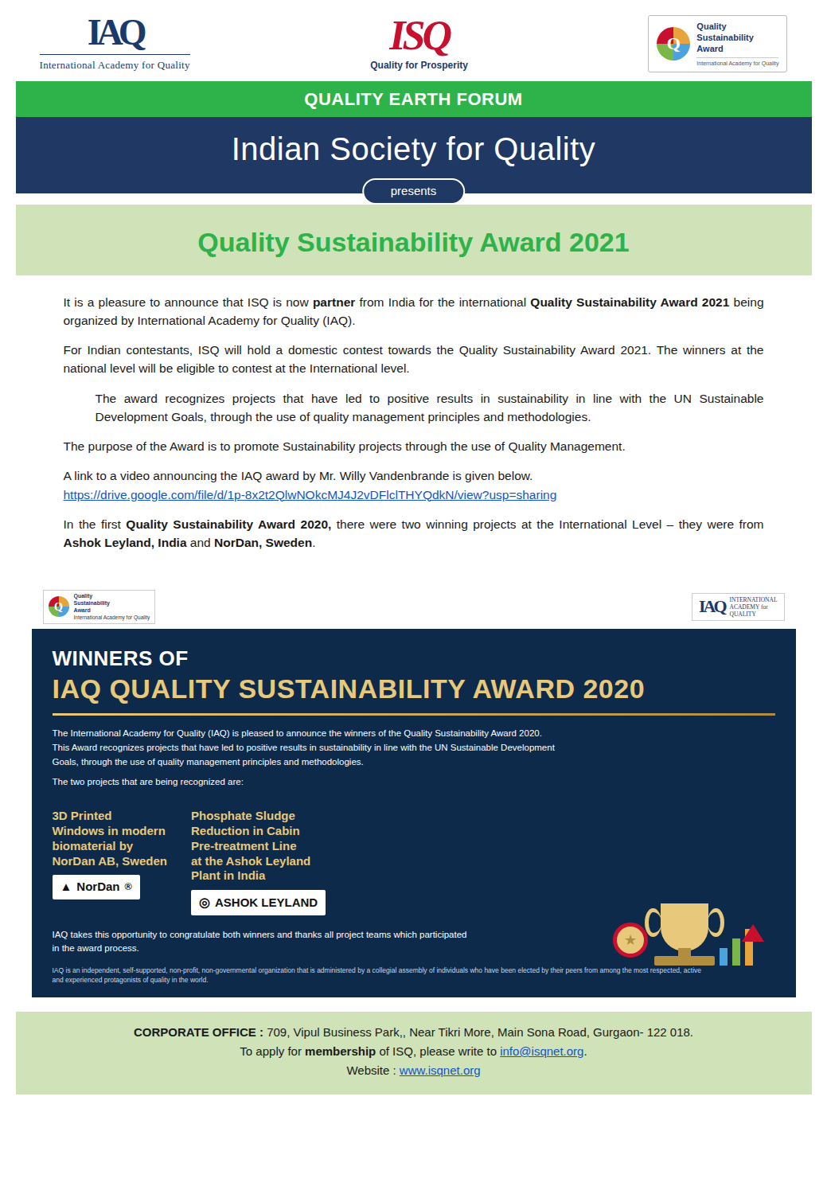IAQ
International Academy for Quality
ISQ
Quality for Prosperity
Quality Sustainability Award
International Academy for Quality
QUALITY EARTH FORUM
Indian Society for Quality
presents
Quality Sustainability Award 2021
It is a pleasure to announce that ISQ is now partner from India for the international Quality Sustainability Award 2021 being organized by International Academy for Quality (IAQ).
For Indian contestants, ISQ will hold a domestic contest towards the Quality Sustainability Award 2021. The winners at the national level will be eligible to contest at the International level.
The award recognizes projects that have led to positive results in sustainability in line with the UN Sustainable Development Goals, through the use of quality management principles and methodologies.
The purpose of the Award is to promote Sustainability projects through the use of Quality Management.
A link to a video announcing the IAQ award by Mr. Willy Vandenbrande is given below.
https://drive.google.com/file/d/1p-8x2t2QlwNOkcMJ4J2vDFlclTHYQdkN/view?usp=sharing
In the first Quality Sustainability Award 2020, there were two winning projects at the International Level – they were from Ashok Leyland, India and NorDan, Sweden.
Quality Sustainability Award
International Academy for Quality
IAQ
INTERNATIONAL
ACADEMY for
QUALITY
WINNERS OF
IAQ QUALITY SUSTAINABILITY AWARD 2020
The International Academy for Quality (IAQ) is pleased to announce the winners of the Quality Sustainability Award 2020. This Award recognizes projects that have led to positive results in sustainability in line with the UN Sustainable Development Goals, through the use of quality management principles and methodologies.
The two projects that are being recognized are:
3D Printed
Windows in modern
biomaterial by
NorDan AB, Sweden
▲NorDan®
Phosphate Sludge
Reduction in Cabin
Pre-treatment Line
at the Ashok Leyland
Plant in India
◎ASHOK LEYLAND
IAQ takes this opportunity to congratulate both winners and thanks all project teams which participated in the award process.
IAQ is an independent, self-supported, non-profit, non-governmental organization that is administered by a collegial assembly of individuals who have been elected by their peers from among the most respected, active and experienced protagonists of quality in the world.
CORPORATE OFFICE : 709, Vipul Business Park,, Near Tikri More, Main Sona Road, Gurgaon- 122 018.
To apply for membership of ISQ, please write to info@isqnet.org.
Website : www.isqnet.org